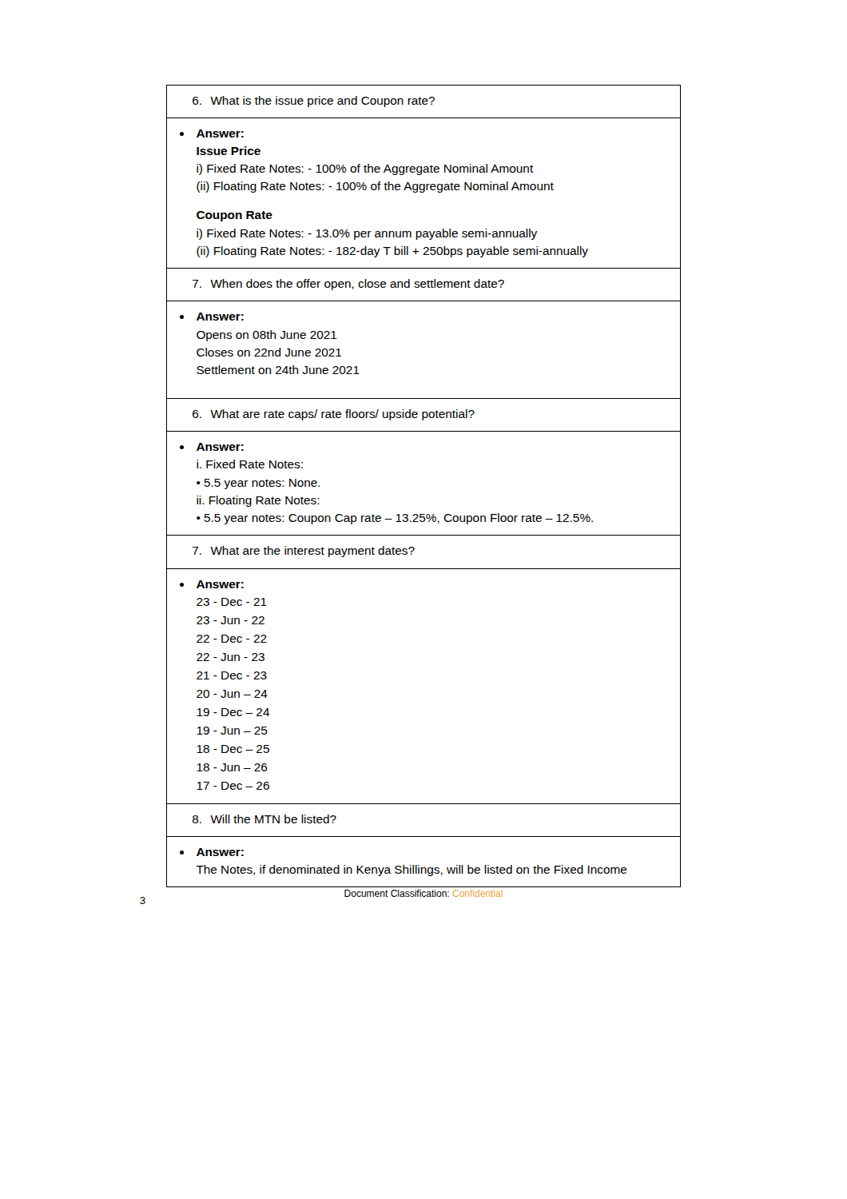| What is the issue price and Coupon rate? |
| Answer: Issue Price i) Fixed Rate Notes: - 100% of the Aggregate Nominal Amount (ii) Floating Rate Notes: - 100% of the Aggregate Nominal Amount Coupon Rate i) Fixed Rate Notes: - 13.0% per annum payable semi-annually (ii) Floating Rate Notes: - 182-day T bill + 250bps payable semi-annually |
| When does the offer open, close and settlement date? |
| Answer: Opens on 08th June 2021 Closes on 22nd June 2021 Settlement on 24th June 2021 |
| What are rate caps/ rate floors/ upside potential? |
| Answer: i. Fixed Rate Notes: • 5.5 year notes: None. ii. Floating Rate Notes: • 5.5 year notes: Coupon Cap rate – 13.25%, Coupon Floor rate – 12.5%. |
| What are the interest payment dates? |
| Answer: 23 - Dec - 21 23 - Jun - 22 22 - Dec - 22 22 - Jun - 23 21 - Dec - 23 20 - Jun – 24 19 - Dec – 24 19 - Jun – 25 18 - Dec – 25 18 - Jun – 26 17 - Dec – 26 |
| Will the MTN be listed? |
| Answer: The Notes, if denominated in Kenya Shillings, will be listed on the Fixed Income |
Document Classification: Confidential
3